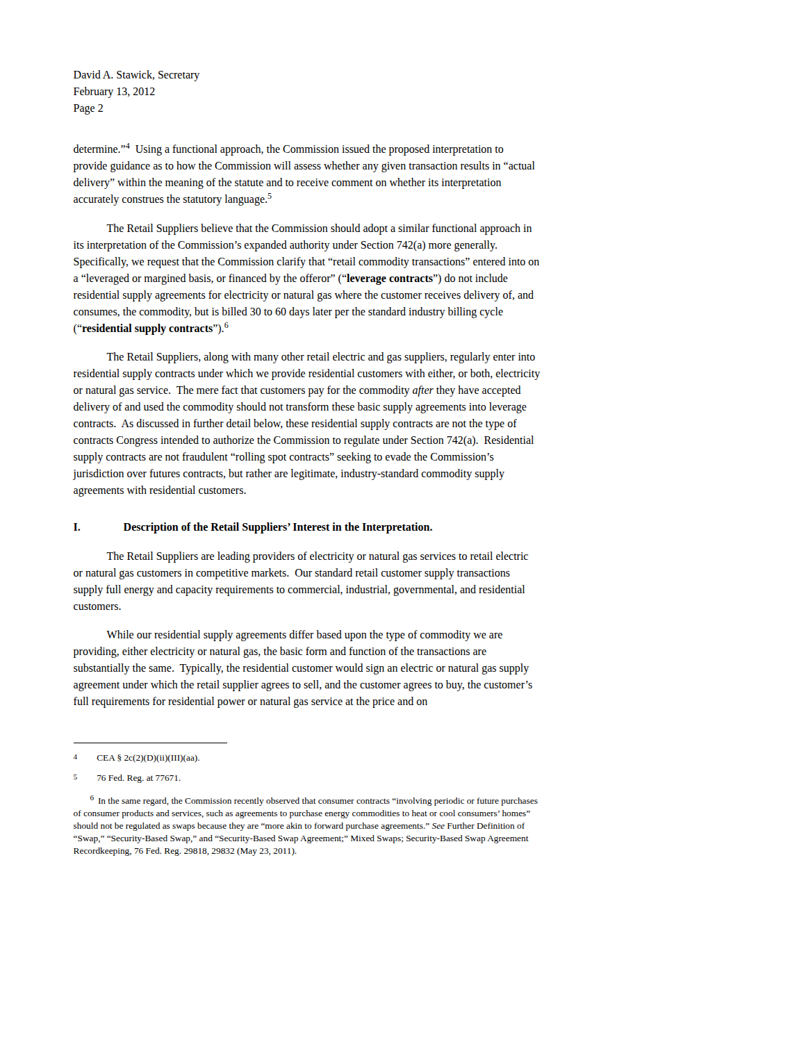David A. Stawick, Secretary
February 13, 2012
Page 2
determine.”4 Using a functional approach, the Commission issued the proposed interpretation to provide guidance as to how the Commission will assess whether any given transaction results in “actual delivery” within the meaning of the statute and to receive comment on whether its interpretation accurately construes the statutory language.5
The Retail Suppliers believe that the Commission should adopt a similar functional approach in its interpretation of the Commission’s expanded authority under Section 742(a) more generally. Specifically, we request that the Commission clarify that “retail commodity transactions” entered into on a “leveraged or margined basis, or financed by the offeror” (“leverage contracts”) do not include residential supply agreements for electricity or natural gas where the customer receives delivery of, and consumes, the commodity, but is billed 30 to 60 days later per the standard industry billing cycle (“residential supply contracts”).6
The Retail Suppliers, along with many other retail electric and gas suppliers, regularly enter into residential supply contracts under which we provide residential customers with either, or both, electricity or natural gas service. The mere fact that customers pay for the commodity after they have accepted delivery of and used the commodity should not transform these basic supply agreements into leverage contracts. As discussed in further detail below, these residential supply contracts are not the type of contracts Congress intended to authorize the Commission to regulate under Section 742(a). Residential supply contracts are not fraudulent “rolling spot contracts” seeking to evade the Commission’s jurisdiction over futures contracts, but rather are legitimate, industry-standard commodity supply agreements with residential customers.
I. Description of the Retail Suppliers’ Interest in the Interpretation.
The Retail Suppliers are leading providers of electricity or natural gas services to retail electric or natural gas customers in competitive markets. Our standard retail customer supply transactions supply full energy and capacity requirements to commercial, industrial, governmental, and residential customers.
While our residential supply agreements differ based upon the type of commodity we are providing, either electricity or natural gas, the basic form and function of the transactions are substantially the same. Typically, the residential customer would sign an electric or natural gas supply agreement under which the retail supplier agrees to sell, and the customer agrees to buy, the customer’s full requirements for residential power or natural gas service at the price and on
4 CEA § 2c(2)(D)(ii)(III)(aa).
576 Fed. Reg. at 77671.
6 In the same regard, the Commission recently observed that consumer contracts “involving periodic or future purchases of consumer products and services, such as agreements to purchase energy commodities to heat or cool consumers’ homes” should not be regulated as swaps because they are “more akin to forward purchase agreements.” See Further Definition of “Swap,” “Security-Based Swap,” and “Security-Based Swap Agreement;” Mixed Swaps; Security-Based Swap Agreement Recordkeeping, 76 Fed. Reg. 29818, 29832 (May 23, 2011).